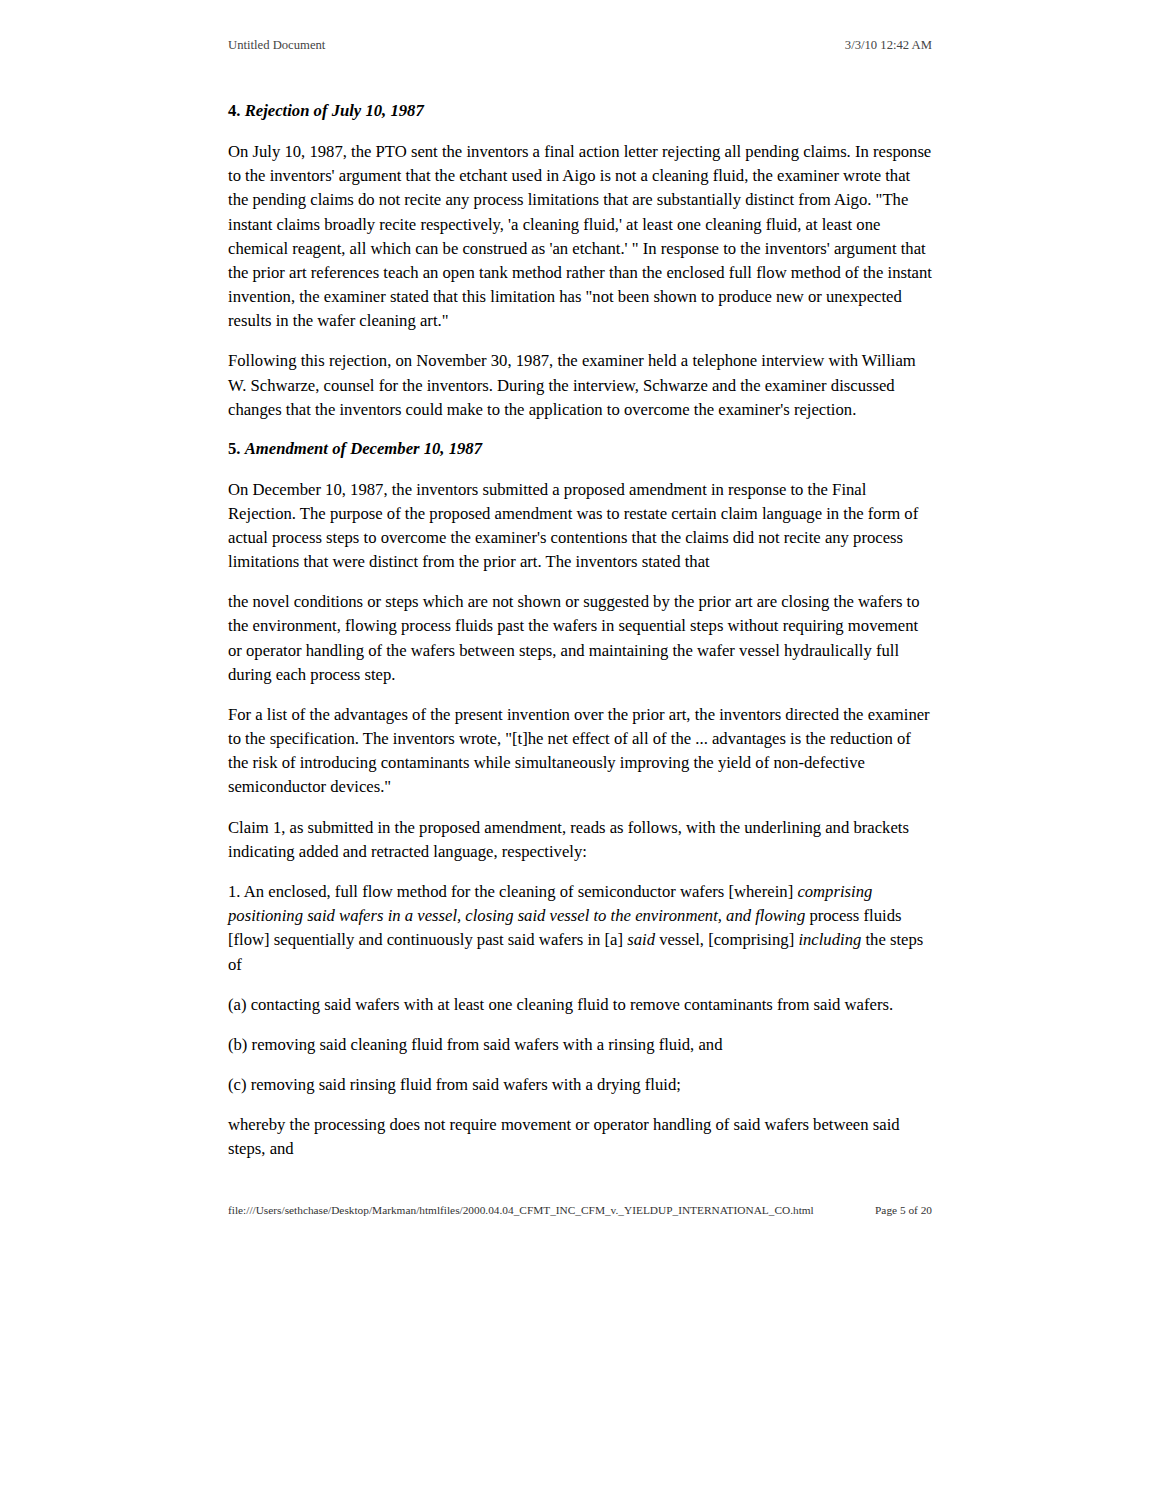Untitled Document
3/3/10 12:42 AM
4. Rejection of July 10, 1987
On July 10, 1987, the PTO sent the inventors a final action letter rejecting all pending claims. In response to the inventors' argument that the etchant used in Aigo is not a cleaning fluid, the examiner wrote that the pending claims do not recite any process limitations that are substantially distinct from Aigo. "The instant claims broadly recite respectively, 'a cleaning fluid,' at least one cleaning fluid, at least one chemical reagent, all which can be construed as 'an etchant.' " In response to the inventors' argument that the prior art references teach an open tank method rather than the enclosed full flow method of the instant invention, the examiner stated that this limitation has "not been shown to produce new or unexpected results in the wafer cleaning art."
Following this rejection, on November 30, 1987, the examiner held a telephone interview with William W. Schwarze, counsel for the inventors. During the interview, Schwarze and the examiner discussed changes that the inventors could make to the application to overcome the examiner's rejection.
5. Amendment of December 10, 1987
On December 10, 1987, the inventors submitted a proposed amendment in response to the Final Rejection. The purpose of the proposed amendment was to restate certain claim language in the form of actual process steps to overcome the examiner's contentions that the claims did not recite any process limitations that were distinct from the prior art. The inventors stated that
the novel conditions or steps which are not shown or suggested by the prior art are closing the wafers to the environment, flowing process fluids past the wafers in sequential steps without requiring movement or operator handling of the wafers between steps, and maintaining the wafer vessel hydraulically full during each process step.
For a list of the advantages of the present invention over the prior art, the inventors directed the examiner to the specification. The inventors wrote, "[t]he net effect of all of the ... advantages is the reduction of the risk of introducing contaminants while simultaneously improving the yield of non-defective semiconductor devices."
Claim 1, as submitted in the proposed amendment, reads as follows, with the underlining and brackets indicating added and retracted language, respectively:
1. An enclosed, full flow method for the cleaning of semiconductor wafers [wherein] comprising positioning said wafers in a vessel, closing said vessel to the environment, and flowing process fluids [flow] sequentially and continuously past said wafers in [a] said vessel, [comprising] including the steps of
(a) contacting said wafers with at least one cleaning fluid to remove contaminants from said wafers.
(b) removing said cleaning fluid from said wafers with a rinsing fluid, and
(c) removing said rinsing fluid from said wafers with a drying fluid;
whereby the processing does not require movement or operator handling of said wafers between said steps, and
file:///Users/sethchase/Desktop/Markman/htmlfiles/2000.04.04_CFMT_INC_CFM_v._YIELDUP_INTERNATIONAL_CO.html
Page 5 of 20